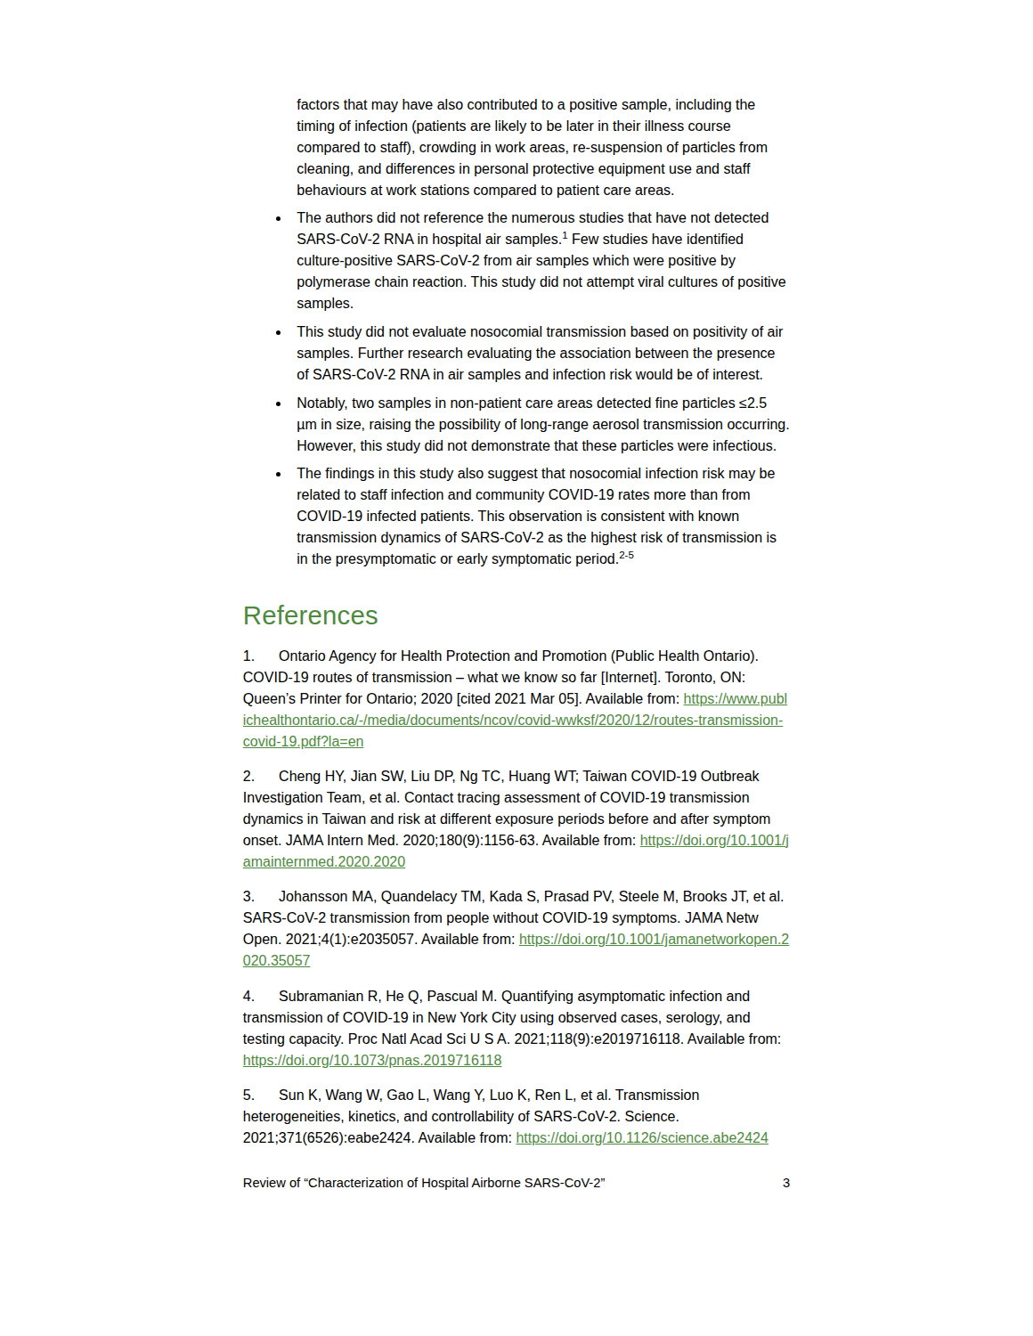factors that may have also contributed to a positive sample, including the timing of infection (patients are likely to be later in their illness course compared to staff), crowding in work areas, re-suspension of particles from cleaning, and differences in personal protective equipment use and staff behaviours at work stations compared to patient care areas.
The authors did not reference the numerous studies that have not detected SARS-CoV-2 RNA in hospital air samples.1 Few studies have identified culture-positive SARS-CoV-2 from air samples which were positive by polymerase chain reaction. This study did not attempt viral cultures of positive samples.
This study did not evaluate nosocomial transmission based on positivity of air samples. Further research evaluating the association between the presence of SARS-CoV-2 RNA in air samples and infection risk would be of interest.
Notably, two samples in non-patient care areas detected fine particles ≤2.5 µm in size, raising the possibility of long-range aerosol transmission occurring. However, this study did not demonstrate that these particles were infectious.
The findings in this study also suggest that nosocomial infection risk may be related to staff infection and community COVID-19 rates more than from COVID-19 infected patients. This observation is consistent with known transmission dynamics of SARS-CoV-2 as the highest risk of transmission is in the presymptomatic or early symptomatic period.2-5
References
1. Ontario Agency for Health Protection and Promotion (Public Health Ontario). COVID-19 routes of transmission – what we know so far [Internet]. Toronto, ON: Queen’s Printer for Ontario; 2020 [cited 2021 Mar 05]. Available from: https://www.publichealthontario.ca/-/media/documents/ncov/covid-wwksf/2020/12/routes-transmission-covid-19.pdf?la=en
2. Cheng HY, Jian SW, Liu DP, Ng TC, Huang WT; Taiwan COVID-19 Outbreak Investigation Team, et al. Contact tracing assessment of COVID-19 transmission dynamics in Taiwan and risk at different exposure periods before and after symptom onset. JAMA Intern Med. 2020;180(9):1156-63. Available from: https://doi.org/10.1001/jamainternmed.2020.2020
3. Johansson MA, Quandelacy TM, Kada S, Prasad PV, Steele M, Brooks JT, et al. SARS-CoV-2 transmission from people without COVID-19 symptoms. JAMA Netw Open. 2021;4(1):e2035057. Available from: https://doi.org/10.1001/jamanetworkopen.2020.35057
4. Subramanian R, He Q, Pascual M. Quantifying asymptomatic infection and transmission of COVID-19 in New York City using observed cases, serology, and testing capacity. Proc Natl Acad Sci U S A. 2021;118(9):e2019716118. Available from: https://doi.org/10.1073/pnas.2019716118
5. Sun K, Wang W, Gao L, Wang Y, Luo K, Ren L, et al. Transmission heterogeneities, kinetics, and controllability of SARS-CoV-2. Science. 2021;371(6526):eabe2424. Available from: https://doi.org/10.1126/science.abe2424
Review of “Characterization of Hospital Airborne SARS-CoV-2”
3